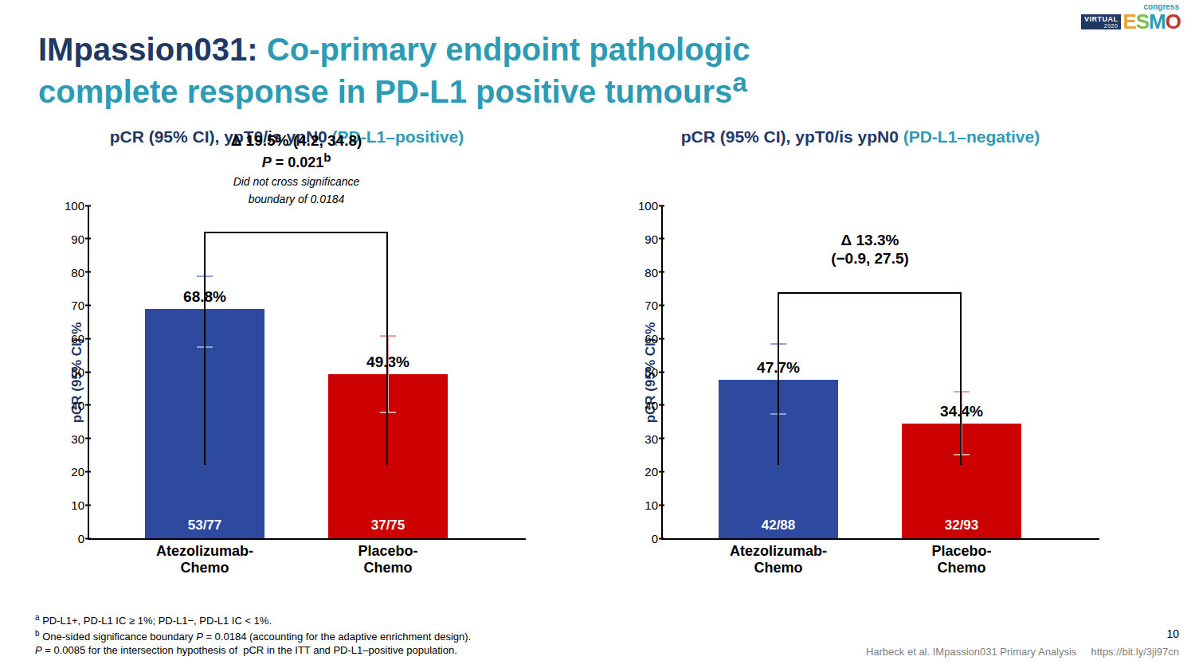congress VIRTUAL2020 ESMO
IMpassion031: Co-primary endpoint pathologic
complete response in PD-L1 positive tumoursa
pCR (95% CI), ypT0/is ypN0 (PD-L1–positive)
pCR (95% CI) %
100
90
80
70
60
50
40
30
20
10
0
68.8% 53/77 Atezolizumab-
Chemo
49.3% 37/75 Placebo-
Chemo
Δ 19.5% (4.2, 34.8)
P = 0.021b
Did not cross significance
boundary of 0.0184
pCR (95% CI), ypT0/is ypN0 (PD-L1–negative)
pCR (95% CI) %
100
90
80
70
60
50
40
30
20
10
0
47.7% 42/88 Atezolizumab-
Chemo
34.4% 32/93 Placebo-
Chemo
Δ 13.3%
(−0.9, 27.5)
a PD-L1+, PD-L1 IC ≥ 1%; PD-L1−, PD-L1 IC < 1%.
b One-sided significance boundary P = 0.0184 (accounting for the adaptive enrichment design).
P = 0.0085 for the intersection hypothesis of pCR in the ITT and PD-L1–positive population.
Harbeck et al. IMpassion031 Primary Analysis https://bit.ly/3ji97cn
10